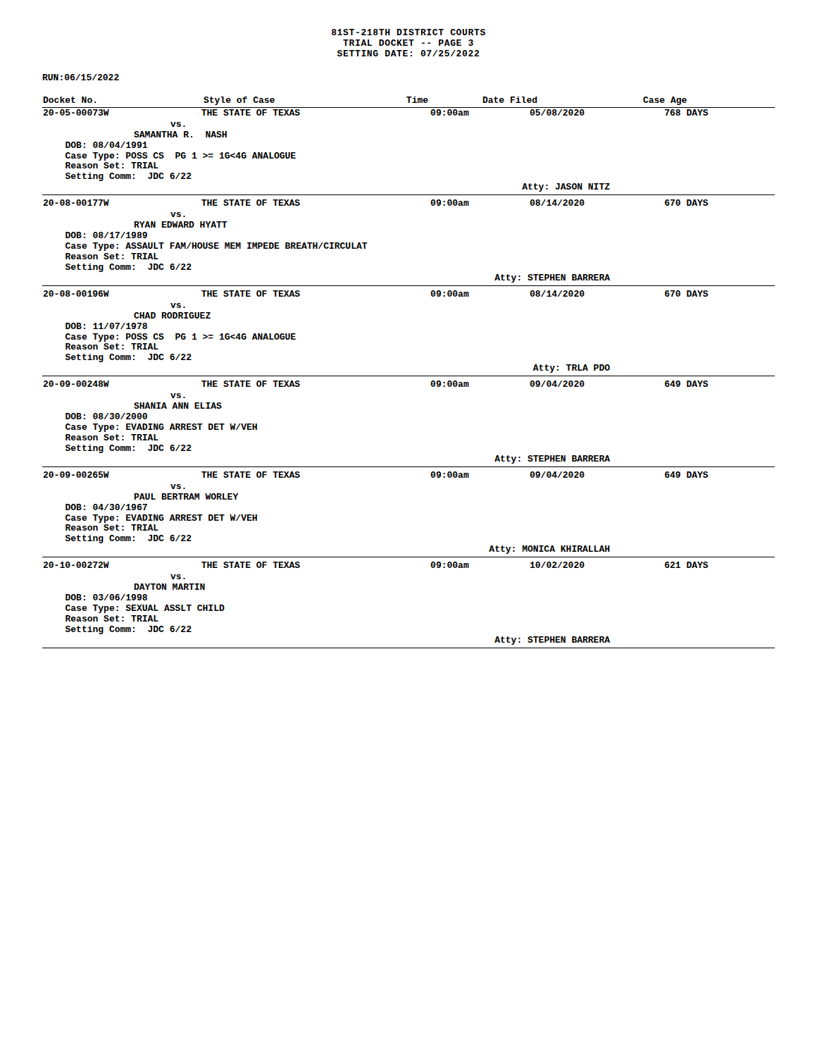81ST-218TH DISTRICT COURTS
TRIAL DOCKET -- PAGE 3
SETTING DATE: 07/25/2022
RUN:06/15/2022
| Docket No. | Style of Case | Time | Date Filed | Case Age |
| 20-05-00073W | THE STATE OF TEXAS | 09:00am | 05/08/2020 | 768 DAYS |
vs.
SAMANTHA R. NASH
DOB: 08/04/1991
Case Type: POSS CS PG 1 >= 1G<4G ANALOGUE
Reason Set: TRIAL
Setting Comm: JDC 6/22
Atty: JASON NITZ
| 20-08-00177W | THE STATE OF TEXAS | 09:00am | 08/14/2020 | 670 DAYS |
vs.
RYAN EDWARD HYATT
DOB: 08/17/1989
Case Type: ASSAULT FAM/HOUSE MEM IMPEDE BREATH/CIRCULAT
Reason Set: TRIAL
Setting Comm: JDC 6/22
Atty: STEPHEN BARRERA
| 20-08-00196W | THE STATE OF TEXAS | 09:00am | 08/14/2020 | 670 DAYS |
vs.
CHAD RODRIGUEZ
DOB: 11/07/1978
Case Type: POSS CS PG 1 >= 1G<4G ANALOGUE
Reason Set: TRIAL
Setting Comm: JDC 6/22
Atty: TRLA PDO
| 20-09-00248W | THE STATE OF TEXAS | 09:00am | 09/04/2020 | 649 DAYS |
vs.
SHANIA ANN ELIAS
DOB: 08/30/2000
Case Type: EVADING ARREST DET W/VEH
Reason Set: TRIAL
Setting Comm: JDC 6/22
Atty: STEPHEN BARRERA
| 20-09-00265W | THE STATE OF TEXAS | 09:00am | 09/04/2020 | 649 DAYS |
vs.
PAUL BERTRAM WORLEY
DOB: 04/30/1967
Case Type: EVADING ARREST DET W/VEH
Reason Set: TRIAL
Setting Comm: JDC 6/22
Atty: MONICA KHIRALLAH
| 20-10-00272W | THE STATE OF TEXAS | 09:00am | 10/02/2020 | 621 DAYS |
vs.
DAYTON MARTIN
DOB: 03/06/1998
Case Type: SEXUAL ASSLT CHILD
Reason Set: TRIAL
Setting Comm: JDC 6/22
Atty: STEPHEN BARRERA